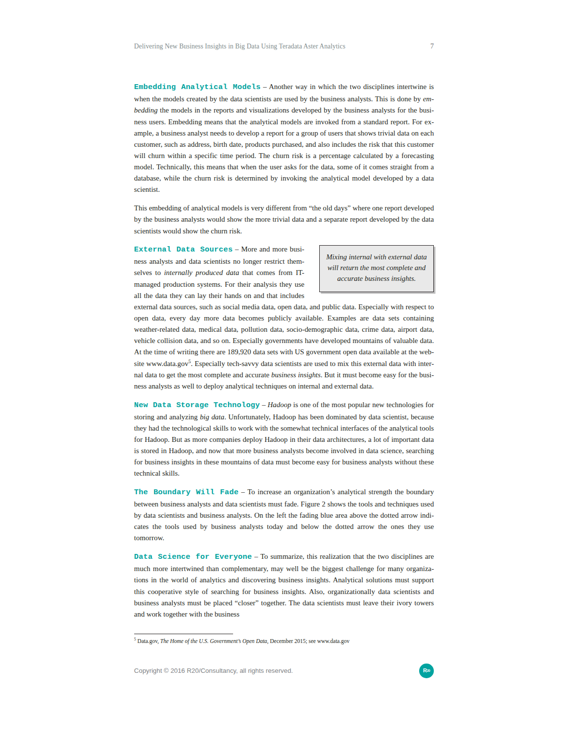Delivering New Business Insights in Big Data Using Teradata Aster Analytics
7
Embedding Analytical Models – Another way in which the two disciplines intertwine is when the models created by the data scientists are used by the business analysts. This is done by embedding the models in the reports and visualizations developed by the business analysts for the business users. Embedding means that the analytical models are invoked from a standard report. For example, a business analyst needs to develop a report for a group of users that shows trivial data on each customer, such as address, birth date, products purchased, and also includes the risk that this customer will churn within a specific time period. The churn risk is a percentage calculated by a forecasting model. Technically, this means that when the user asks for the data, some of it comes straight from a database, while the churn risk is determined by invoking the analytical model developed by a data scientist.
This embedding of analytical models is very different from “the old days” where one report developed by the business analysts would show the more trivial data and a separate report developed by the data scientists would show the churn risk.
Mixing internal with external data will return the most complete and accurate business insights.
External Data Sources – More and more business analysts and data scientists no longer restrict themselves to internally produced data that comes from IT-managed production systems. For their analysis they use all the data they can lay their hands on and that includes external data sources, such as social media data, open data, and public data. Especially with respect to open data, every day more data becomes publicly available. Examples are data sets containing weather-related data, medical data, pollution data, socio-demographic data, crime data, airport data, vehicle collision data, and so on. Especially governments have developed mountains of valuable data. At the time of writing there are 189,920 data sets with US government open data available at the website www.data.gov5. Especially tech-savvy data scientists are used to mix this external data with internal data to get the most complete and accurate business insights. But it must become easy for the business analysts as well to deploy analytical techniques on internal and external data.
New Data Storage Technology – Hadoop is one of the most popular new technologies for storing and analyzing big data. Unfortunately, Hadoop has been dominated by data scientist, because they had the technological skills to work with the somewhat technical interfaces of the analytical tools for Hadoop. But as more companies deploy Hadoop in their data architectures, a lot of important data is stored in Hadoop, and now that more business analysts become involved in data science, searching for business insights in these mountains of data must become easy for business analysts without these technical skills.
The Boundary Will Fade – To increase an organization’s analytical strength the boundary between business analysts and data scientists must fade. Figure 2 shows the tools and techniques used by data scientists and business analysts. On the left the fading blue area above the dotted arrow indicates the tools used by business analysts today and below the dotted arrow the ones they use tomorrow.
Data Science for Everyone – To summarize, this realization that the two disciplines are much more intertwined than complementary, may well be the biggest challenge for many organizations in the world of analytics and discovering business insights. Analytical solutions must support this cooperative style of searching for business insights. Also, organizationally data scientists and business analysts must be placed “closer” together. The data scientists must leave their ivory towers and work together with the business
5 Data.gov, The Home of the U.S. Government’s Open Data, December 2015; see www.data.gov
Copyright © 2016 R20/Consultancy, all rights reserved.
R20